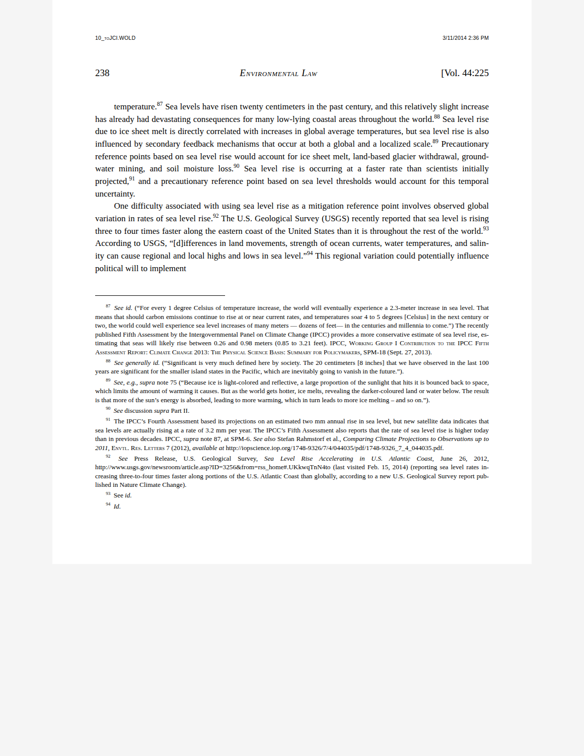10_to JCI.WOLD 3/11/2014 2:36 PM
238 Environmental Law [Vol. 44:225
temperature.87 Sea levels have risen twenty centimeters in the past century, and this relatively slight increase has already had devastating consequences for many low-lying coastal areas throughout the world.88 Sea level rise due to ice sheet melt is directly correlated with increases in global average temperatures, but sea level rise is also influenced by secondary feedback mechanisms that occur at both a global and a localized scale.89 Precautionary reference points based on sea level rise would account for ice sheet melt, land-based glacier withdrawal, groundwater mining, and soil moisture loss.90 Sea level rise is occurring at a faster rate than scientists initially projected,91 and a precautionary reference point based on sea level thresholds would account for this temporal uncertainty.
One difficulty associated with using sea level rise as a mitigation reference point involves observed global variation in rates of sea level rise.92 The U.S. Geological Survey (USGS) recently reported that sea level is rising three to four times faster along the eastern coast of the United States than it is throughout the rest of the world.93 According to USGS, “[d]ifferences in land movements, strength of ocean currents, water temperatures, and salinity can cause regional and local highs and lows in sea level.”94 This regional variation could potentially influence political will to implement
87 See id. (“For every 1 degree Celsius of temperature increase, the world will eventually experience a 2.3-meter increase in sea level. That means that should carbon emissions continue to rise at or near current rates, and temperatures soar 4 to 5 degrees [Celsius] in the next century or two, the world could well experience sea level increases of many meters — dozens of feet— in the centuries and millennia to come.”) The recently published Fifth Assessment by the Intergovernmental Panel on Climate Change (IPCC) provides a more conservative estimate of sea level rise, estimating that seas will likely rise between 0.26 and 0.98 meters (0.85 to 3.21 feet). IPCC, Working Group I Contribution to the IPCC Fifth Assessment Report: Climate Change 2013: The Physical Science Basis: Summary for Policymakers, SPM-18 (Sept. 27, 2013).
88 See generally id. (“Significant is very much defined here by society. The 20 centimeters [8 inches] that we have observed in the last 100 years are significant for the smaller island states in the Pacific, which are inevitably going to vanish in the future.”).
89 See, e.g., supra note 75 (“Because ice is light-colored and reflective, a large proportion of the sunlight that hits it is bounced back to space, which limits the amount of warming it causes. But as the world gets hotter, ice melts, revealing the darker-coloured land or water below. The result is that more of the sun’s energy is absorbed, leading to more warming, which in turn leads to more ice melting – and so on.”).
90 See discussion supra Part II.
91 The IPCC’s Fourth Assessment based its projections on an estimated two mm annual rise in sea level, but new satellite data indicates that sea levels are actually rising at a rate of 3.2 mm per year. The IPCC’s Fifth Assessment also reports that the rate of sea level rise is higher today than in previous decades. IPCC, supra note 87, at SPM-6. See also Stefan Rahmstorf et al., Comparing Climate Projections to Observations up to 2011, Envtl. Res. Letters 7 (2012), available at http://iopscience.iop.org/1748-9326/7/4/044035/pdf/1748-9326_7_4_044035.pdf.
92 See Press Release, U.S. Geological Survey, Sea Level Rise Accelerating in U.S. Atlantic Coast, June 26, 2012, http://www.usgs.gov/newsroom/article.asp?ID=3256&from=rss_home#.UKkwqTnN4to (last visited Feb. 15, 2014) (reporting sea level rates increasing three-to-four times faster along portions of the U.S. Atlantic Coast than globally, according to a new U.S. Geological Survey report published in Nature Climate Change).
93 See id.
94 Id.